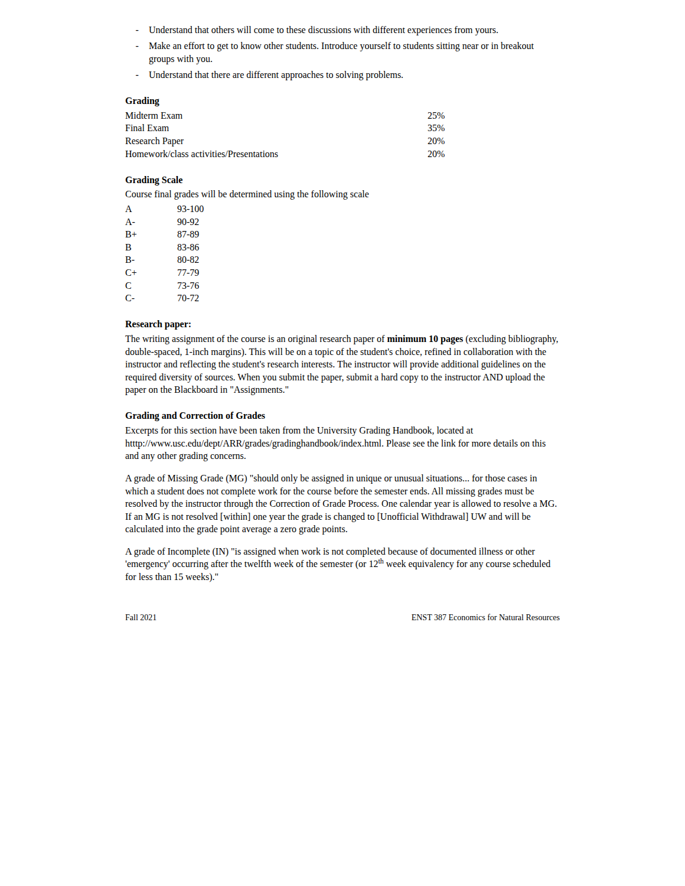Understand that others will come to these discussions with different experiences from yours.
Make an effort to get to know other students. Introduce yourself to students sitting near or in breakout groups with you.
Understand that there are different approaches to solving problems.
Grading
| Midterm Exam | 25% |
| Final Exam | 35% |
| Research Paper | 20% |
| Homework/class activities/Presentations | 20% |
Grading Scale
Course final grades will be determined using the following scale
| A | 93-100 |
| A- | 90-92 |
| B+ | 87-89 |
| B | 83-86 |
| B- | 80-82 |
| C+ | 77-79 |
| C | 73-76 |
| C- | 70-72 |
Research paper:
The writing assignment of the course is an original research paper of minimum 10 pages (excluding bibliography, double-spaced, 1-inch margins). This will be on a topic of the student's choice, refined in collaboration with the instructor and reflecting the student's research interests. The instructor will provide additional guidelines on the required diversity of sources. When you submit the paper, submit a hard copy to the instructor AND upload the paper on the Blackboard in "Assignments."
Grading and Correction of Grades
Excerpts for this section have been taken from the University Grading Handbook, located at htttp://www.usc.edu/dept/ARR/grades/gradinghandbook/index.html. Please see the link for more details on this and any other grading concerns.
A grade of Missing Grade (MG) "should only be assigned in unique or unusual situations... for those cases in which a student does not complete work for the course before the semester ends. All missing grades must be resolved by the instructor through the Correction of Grade Process. One calendar year is allowed to resolve a MG. If an MG is not resolved [within] one year the grade is changed to [Unofficial Withdrawal] UW and will be calculated into the grade point average a zero grade points.
A grade of Incomplete (IN) "is assigned when work is not completed because of documented illness or other 'emergency' occurring after the twelfth week of the semester (or 12th week equivalency for any course scheduled for less than 15 weeks)."
Fall 2021 ENST 387 Economics for Natural Resources